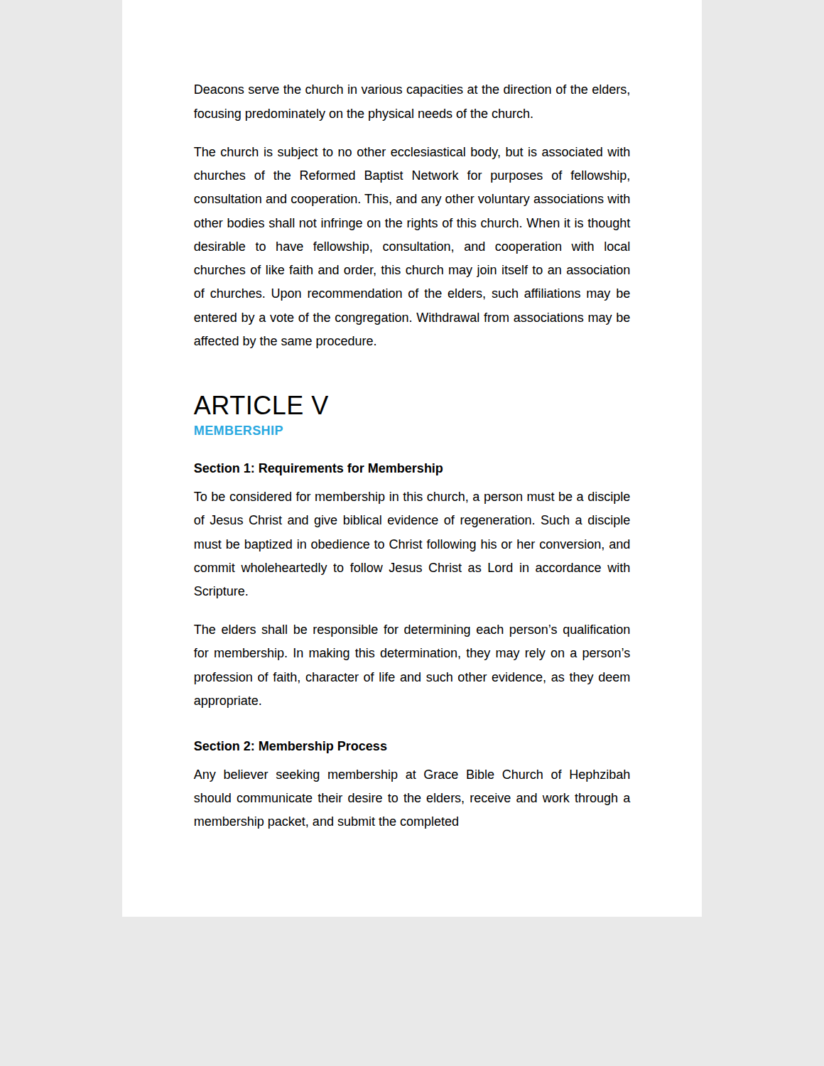Deacons serve the church in various capacities at the direction of the elders, focusing predominately on the physical needs of the church.
The church is subject to no other ecclesiastical body, but is associated with churches of the Reformed Baptist Network for purposes of fellowship, consultation and cooperation. This, and any other voluntary associations with other bodies shall not infringe on the rights of this church. When it is thought desirable to have fellowship, consultation, and cooperation with local churches of like faith and order, this church may join itself to an association of churches. Upon recommendation of the elders, such affiliations may be entered by a vote of the congregation. Withdrawal from associations may be affected by the same procedure.
ARTICLE V
MEMBERSHIP
Section 1: Requirements for Membership
To be considered for membership in this church, a person must be a disciple of Jesus Christ and give biblical evidence of regeneration. Such a disciple must be baptized in obedience to Christ following his or her conversion, and commit wholeheartedly to follow Jesus Christ as Lord in accordance with Scripture.
The elders shall be responsible for determining each person’s qualification for membership. In making this determination, they may rely on a person’s profession of faith, character of life and such other evidence, as they deem appropriate.
Section 2: Membership Process
Any believer seeking membership at Grace Bible Church of Hephzibah should communicate their desire to the elders, receive and work through a membership packet, and submit the completed